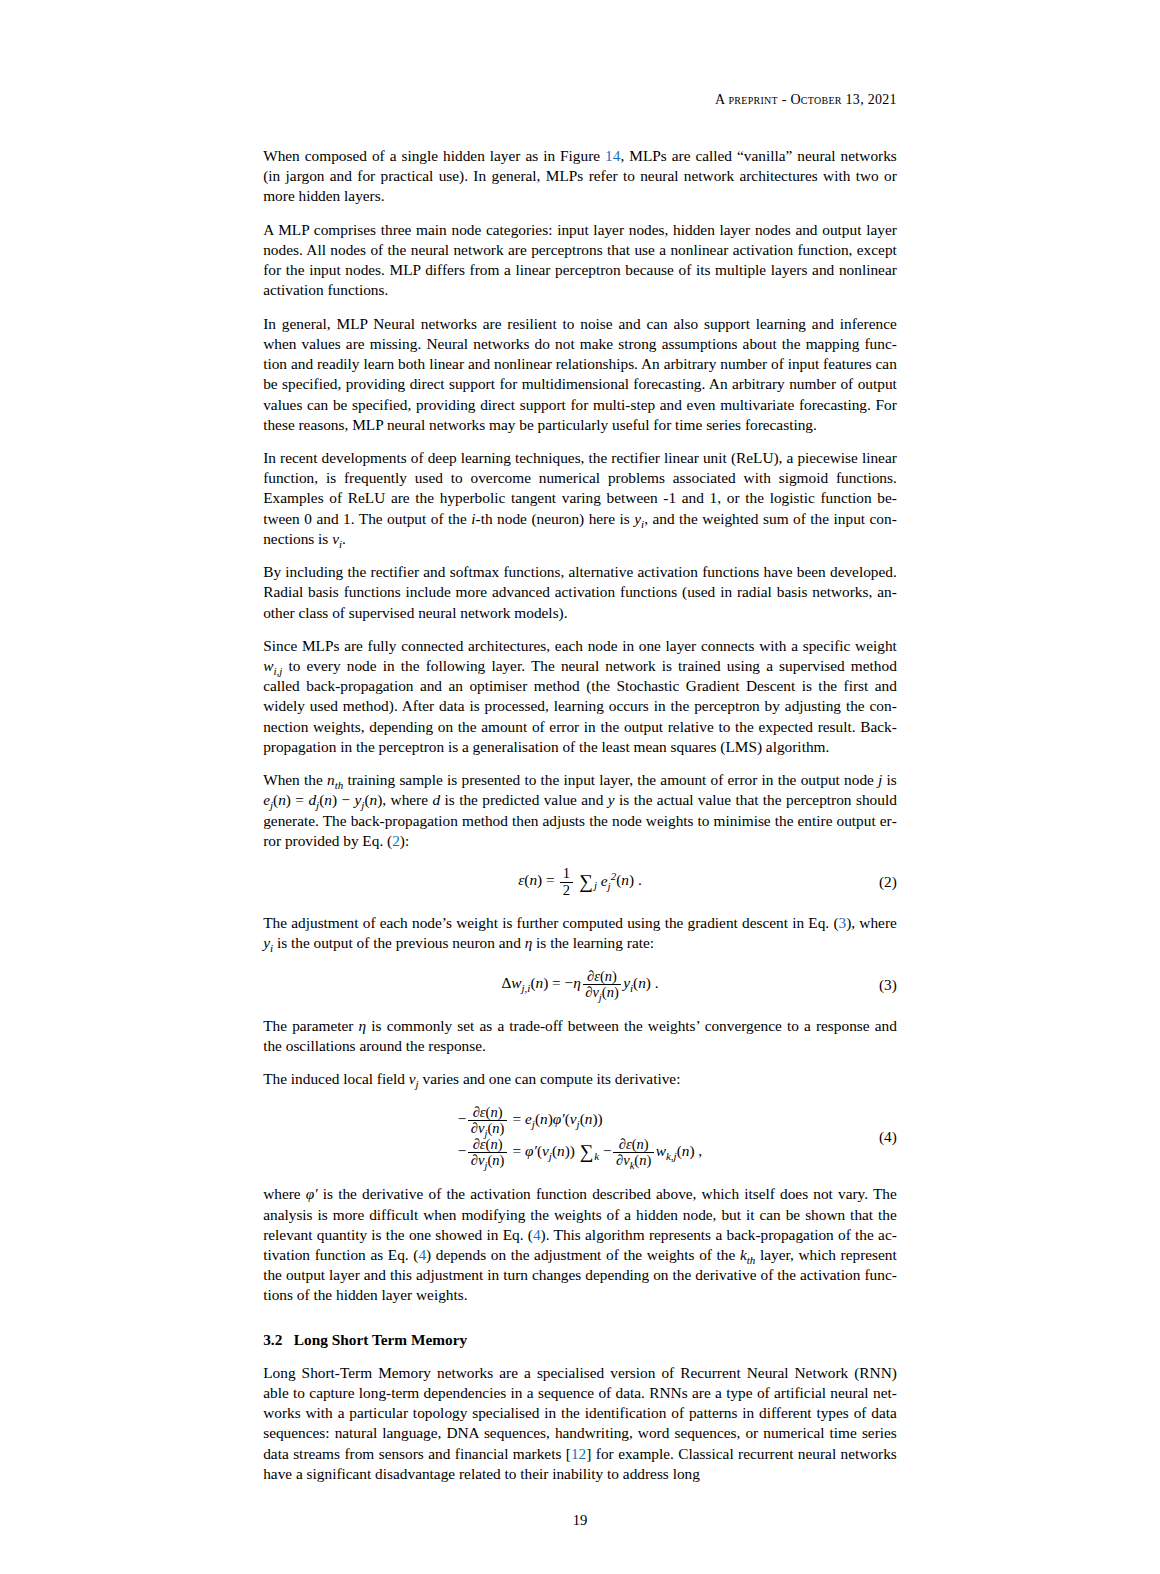A preprint - October 13, 2021
When composed of a single hidden layer as in Figure 14, MLPs are called “vanilla” neural networks (in jargon and for practical use). In general, MLPs refer to neural network architectures with two or more hidden layers.
A MLP comprises three main node categories: input layer nodes, hidden layer nodes and output layer nodes. All nodes of the neural network are perceptrons that use a nonlinear activation function, except for the input nodes. MLP differs from a linear perceptron because of its multiple layers and nonlinear activation functions.
In general, MLP Neural networks are resilient to noise and can also support learning and inference when values are missing. Neural networks do not make strong assumptions about the mapping function and readily learn both linear and nonlinear relationships. An arbitrary number of input features can be specified, providing direct support for multidimensional forecasting. An arbitrary number of output values can be specified, providing direct support for multi-step and even multivariate forecasting. For these reasons, MLP neural networks may be particularly useful for time series forecasting.
In recent developments of deep learning techniques, the rectifier linear unit (ReLU), a piecewise linear function, is frequently used to overcome numerical problems associated with sigmoid functions. Examples of ReLU are the hyperbolic tangent varing between -1 and 1, or the logistic function between 0 and 1. The output of the i-th node (neuron) here is yi, and the weighted sum of the input connections is vi.
By including the rectifier and softmax functions, alternative activation functions have been developed. Radial basis functions include more advanced activation functions (used in radial basis networks, another class of supervised neural network models).
Since MLPs are fully connected architectures, each node in one layer connects with a specific weight wi,j to every node in the following layer. The neural network is trained using a supervised method called back-propagation and an optimiser method (the Stochastic Gradient Descent is the first and widely used method). After data is processed, learning occurs in the perceptron by adjusting the connection weights, depending on the amount of error in the output relative to the expected result. Back-propagation in the perceptron is a generalisation of the least mean squares (LMS) algorithm.
When the nth training sample is presented to the input layer, the amount of error in the output node j is ej(n) = dj(n) − yj(n), where d is the predicted value and y is the actual value that the perceptron should generate. The back-propagation method then adjusts the node weights to minimise the entire output error provided by Eq. (2):
ε(n) = 12 ∑j ej2(n) . (2)
The adjustment of each node’s weight is further computed using the gradient descent in Eq. (3), where yi is the output of the previous neuron and η is the learning rate:
Δwj,i(n) = −η∂ε(n)∂vj(n) yi(n) . (3)
The parameter η is commonly set as a trade-off between the weights’ convergence to a response and the oscillations around the response.
The induced local field vj varies and one can compute its derivative:
−∂ε(n)∂vj(n) = ej(n)φ′(vj(n))
−∂ε(n)∂vj(n) = φ′(vj(n)) ∑k −∂ε(n)∂vk(n) wk,j(n) , (4)
where φ′ is the derivative of the activation function described above, which itself does not vary. The analysis is more difficult when modifying the weights of a hidden node, but it can be shown that the relevant quantity is the one showed in Eq. (4). This algorithm represents a back-propagation of the activation function as Eq. (4) depends on the adjustment of the weights of the kth layer, which represent the output layer and this adjustment in turn changes depending on the derivative of the activation functions of the hidden layer weights.
3.2 Long Short Term Memory
Long Short-Term Memory networks are a specialised version of Recurrent Neural Network (RNN) able to capture long-term dependencies in a sequence of data. RNNs are a type of artificial neural networks with a particular topology specialised in the identification of patterns in different types of data sequences: natural language, DNA sequences, handwriting, word sequences, or numerical time series data streams from sensors and financial markets [12] for example. Classical recurrent neural networks have a significant disadvantage related to their inability to address long
19